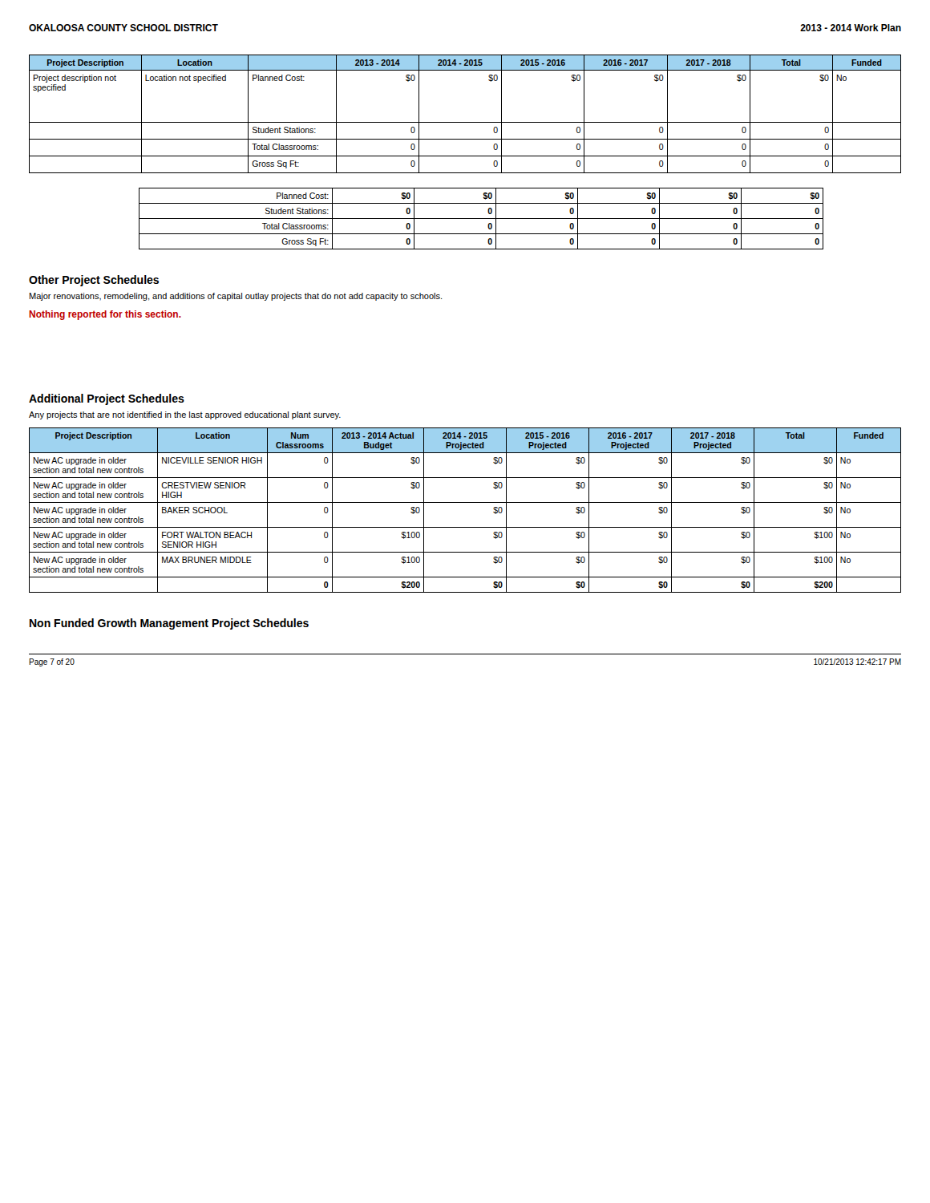OKALOOSA COUNTY SCHOOL DISTRICT
2013 - 2014 Work Plan
| Project Description | Location | | 2013 - 2014 | 2014 - 2015 | 2015 - 2016 | 2016 - 2017 | 2017 - 2018 | Total | Funded |
| --- | --- | --- | --- | --- | --- | --- | --- | --- | --- |
| Project description not specified | Location not specified | Planned Cost: | $0 | $0 | $0 | $0 | $0 | $0 | No |
| | | Student Stations: | 0 | 0 | 0 | 0 | 0 | 0 | |
| | | Total Classrooms: | 0 | 0 | 0 | 0 | 0 | 0 | |
| | | Gross Sq Ft: | 0 | 0 | 0 | 0 | 0 | 0 | |
| Planned Cost: | $0 | $0 | $0 | $0 | $0 | $0 |
| Student Stations: | 0 | 0 | 0 | 0 | 0 | 0 |
| Total Classrooms: | 0 | 0 | 0 | 0 | 0 | 0 |
| Gross Sq Ft: | 0 | 0 | 0 | 0 | 0 | 0 |
Other Project Schedules
Major renovations, remodeling, and additions of capital outlay projects that do not add capacity to schools.
Nothing reported for this section.
Additional Project Schedules
Any projects that are not identified in the last approved educational plant survey.
| Project Description | Location | Num Classrooms | 2013 - 2014 Actual Budget | 2014 - 2015 Projected | 2015 - 2016 Projected | 2016 - 2017 Projected | 2017 - 2018 Projected | Total | Funded |
| --- | --- | --- | --- | --- | --- | --- | --- | --- | --- |
| New AC upgrade in older section and total new controls | NICEVILLE SENIOR HIGH | 0 | $0 | $0 | $0 | $0 | $0 | $0 | No |
| New AC upgrade in older section and total new controls | CRESTVIEW SENIOR HIGH | 0 | $0 | $0 | $0 | $0 | $0 | $0 | No |
| New AC upgrade in older section and total new controls | BAKER SCHOOL | 0 | $0 | $0 | $0 | $0 | $0 | $0 | No |
| New AC upgrade in older section and total new controls | FORT WALTON BEACH SENIOR HIGH | 0 | $100 | $0 | $0 | $0 | $0 | $100 | No |
| New AC upgrade in older section and total new controls | MAX BRUNER MIDDLE | 0 | $100 | $0 | $0 | $0 | $0 | $100 | No |
| | | 0 | $200 | $0 | $0 | $0 | $0 | $200 | |
Non Funded Growth Management Project Schedules
Page 7 of 20
10/21/2013 12:42:17 PM